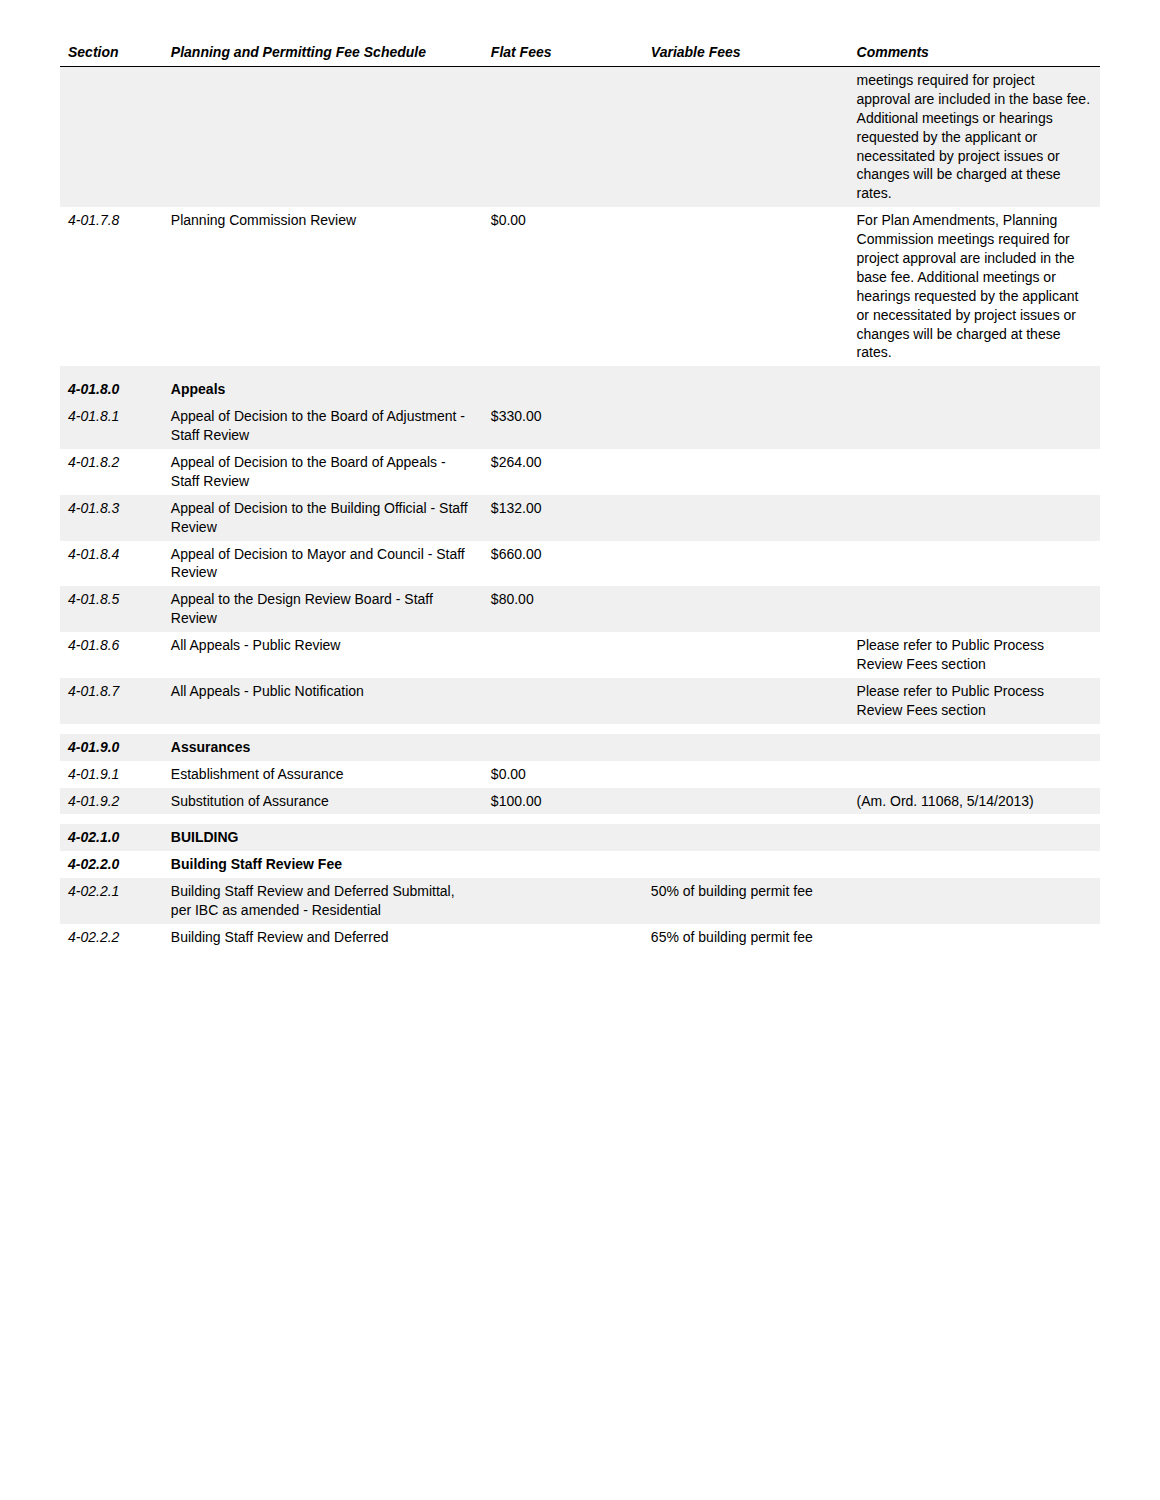| Section | Planning and Permitting Fee Schedule | Flat Fees | Variable Fees | Comments |
| --- | --- | --- | --- | --- |
| | | | | meetings required for project approval are included in the base fee. Additional meetings or hearings requested by the applicant or necessitated by project issues or changes will be charged at these rates. |
| 4-01.7.8 | Planning Commission Review | $0.00 | | For Plan Amendments, Planning Commission meetings required for project approval are included in the base fee. Additional meetings or hearings requested by the applicant or necessitated by project issues or changes will be charged at these rates. |
| 4-01.8.0 | Appeals | | | |
| 4-01.8.1 | Appeal of Decision to the Board of Adjustment - Staff Review | $330.00 | | |
| 4-01.8.2 | Appeal of Decision to the Board of Appeals - Staff Review | $264.00 | | |
| 4-01.8.3 | Appeal of Decision to the Building Official - Staff Review | $132.00 | | |
| 4-01.8.4 | Appeal of Decision to Mayor and Council - Staff Review | $660.00 | | |
| 4-01.8.5 | Appeal to the Design Review Board - Staff Review | $80.00 | | |
| 4-01.8.6 | All Appeals - Public Review | | | Please refer to Public Process Review Fees section |
| 4-01.8.7 | All Appeals - Public Notification | | | Please refer to Public Process Review Fees section |
| 4-01.9.0 | Assurances | | | |
| 4-01.9.1 | Establishment of Assurance | $0.00 | | |
| 4-01.9.2 | Substitution of Assurance | $100.00 | | (Am. Ord. 11068, 5/14/2013) |
| 4-02.1.0 | BUILDING | | | |
| 4-02.2.0 | Building Staff Review Fee | | | |
| 4-02.2.1 | Building Staff Review and Deferred Submittal, per IBC as amended - Residential | | 50% of building permit fee | |
| 4-02.2.2 | Building Staff Review and Deferred | | 65% of building permit fee | |